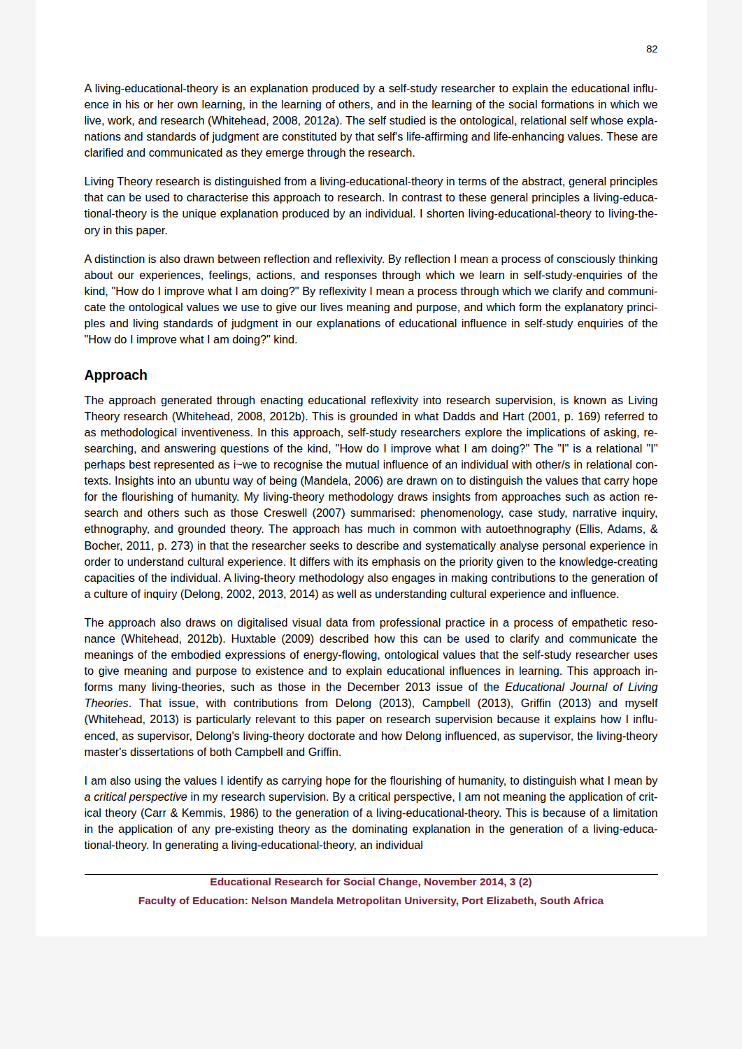82
A living-educational-theory is an explanation produced by a self-study researcher to explain the educational influence in his or her own learning, in the learning of others, and in the learning of the social formations in which we live, work, and research (Whitehead, 2008, 2012a). The self studied is the ontological, relational self whose explanations and standards of judgment are constituted by that self's life-affirming and life-enhancing values. These are clarified and communicated as they emerge through the research.
Living Theory research is distinguished from a living-educational-theory in terms of the abstract, general principles that can be used to characterise this approach to research. In contrast to these general principles a living-educational-theory is the unique explanation produced by an individual. I shorten living-educational-theory to living-theory in this paper.
A distinction is also drawn between reflection and reflexivity. By reflection I mean a process of consciously thinking about our experiences, feelings, actions, and responses through which we learn in self-study-enquiries of the kind, "How do I improve what I am doing?" By reflexivity I mean a process through which we clarify and communicate the ontological values we use to give our lives meaning and purpose, and which form the explanatory principles and living standards of judgment in our explanations of educational influence in self-study enquiries of the "How do I improve what I am doing?" kind.
Approach
The approach generated through enacting educational reflexivity into research supervision, is known as Living Theory research (Whitehead, 2008, 2012b). This is grounded in what Dadds and Hart (2001, p. 169) referred to as methodological inventiveness. In this approach, self-study researchers explore the implications of asking, researching, and answering questions of the kind, "How do I improve what I am doing?" The "I" is a relational "I" perhaps best represented as i~we to recognise the mutual influence of an individual with other/s in relational contexts. Insights into an ubuntu way of being (Mandela, 2006) are drawn on to distinguish the values that carry hope for the flourishing of humanity. My living-theory methodology draws insights from approaches such as action research and others such as those Creswell (2007) summarised: phenomenology, case study, narrative inquiry, ethnography, and grounded theory. The approach has much in common with autoethnography (Ellis, Adams, & Bocher, 2011, p. 273) in that the researcher seeks to describe and systematically analyse personal experience in order to understand cultural experience. It differs with its emphasis on the priority given to the knowledge-creating capacities of the individual. A living-theory methodology also engages in making contributions to the generation of a culture of inquiry (Delong, 2002, 2013, 2014) as well as understanding cultural experience and influence.
The approach also draws on digitalised visual data from professional practice in a process of empathetic resonance (Whitehead, 2012b). Huxtable (2009) described how this can be used to clarify and communicate the meanings of the embodied expressions of energy-flowing, ontological values that the self-study researcher uses to give meaning and purpose to existence and to explain educational influences in learning. This approach informs many living-theories, such as those in the December 2013 issue of the Educational Journal of Living Theories. That issue, with contributions from Delong (2013), Campbell (2013), Griffin (2013) and myself (Whitehead, 2013) is particularly relevant to this paper on research supervision because it explains how I influenced, as supervisor, Delong's living-theory doctorate and how Delong influenced, as supervisor, the living-theory master's dissertations of both Campbell and Griffin.
I am also using the values I identify as carrying hope for the flourishing of humanity, to distinguish what I mean by a critical perspective in my research supervision. By a critical perspective, I am not meaning the application of critical theory (Carr & Kemmis, 1986) to the generation of a living-educational-theory. This is because of a limitation in the application of any pre-existing theory as the dominating explanation in the generation of a living-educational-theory. In generating a living-educational-theory, an individual
Educational Research for Social Change, November 2014, 3 (2)
Faculty of Education: Nelson Mandela Metropolitan University, Port Elizabeth, South Africa